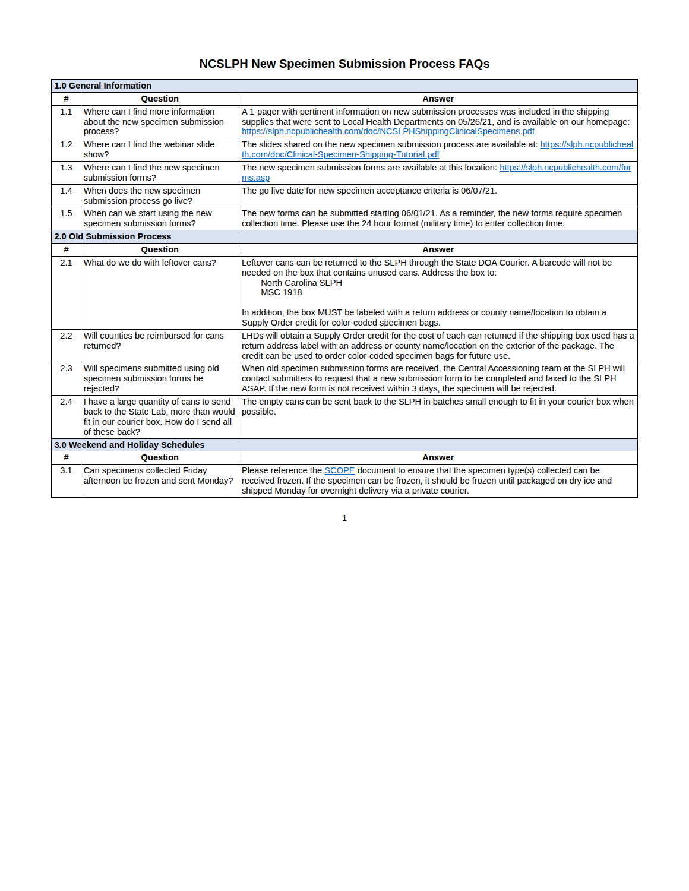NCSLPH New Specimen Submission Process FAQs
| 1.0 General Information |
| # | Question | Answer |
| 1.1 | Where can I find more information about the new specimen submission process? | A 1-pager with pertinent information on new submission processes was included in the shipping supplies that were sent to Local Health Departments on 05/26/21, and is available on our homepage: https://slph.ncpublichealth.com/doc/NCSLPHShippingClinicalSpecimens.pdf |
| 1.2 | Where can I find the webinar slide show? | The slides shared on the new specimen submission process are available at: https://slph.ncpublichealth.com/doc/Clinical-Specimen-Shipping-Tutorial.pdf |
| 1.3 | Where can I find the new specimen submission forms? | The new specimen submission forms are available at this location: https://slph.ncpublichealth.com/forms.asp |
| 1.4 | When does the new specimen submission process go live? | The go live date for new specimen acceptance criteria is 06/07/21. |
| 1.5 | When can we start using the new specimen submission forms? | The new forms can be submitted starting 06/01/21. As a reminder, the new forms require specimen collection time. Please use the 24 hour format (military time) to enter collection time. |
| 2.0 Old Submission Process |
| # | Question | Answer |
| 2.1 | What do we do with leftover cans? | Leftover cans can be returned to the SLPH through the State DOA Courier. A barcode will not be needed on the box that contains unused cans. Address the box to: North Carolina SLPH MSC 1918 In addition, the box MUST be labeled with a return address or county name/location to obtain a Supply Order credit for color-coded specimen bags. |
| 2.2 | Will counties be reimbursed for cans returned? | LHDs will obtain a Supply Order credit for the cost of each can returned if the shipping box used has a return address label with an address or county name/location on the exterior of the package. The credit can be used to order color-coded specimen bags for future use. |
| 2.3 | Will specimens submitted using old specimen submission forms be rejected? | When old specimen submission forms are received, the Central Accessioning team at the SLPH will contact submitters to request that a new submission form to be completed and faxed to the SLPH ASAP. If the new form is not received within 3 days, the specimen will be rejected. |
| 2.4 | I have a large quantity of cans to send back to the State Lab, more than would fit in our courier box. How do I send all of these back? | The empty cans can be sent back to the SLPH in batches small enough to fit in your courier box when possible. |
| 3.0 Weekend and Holiday Schedules |
| # | Question | Answer |
| 3.1 | Can specimens collected Friday afternoon be frozen and sent Monday? | Please reference the SCOPE document to ensure that the specimen type(s) collected can be received frozen. If the specimen can be frozen, it should be frozen until packaged on dry ice and shipped Monday for overnight delivery via a private courier. |
1